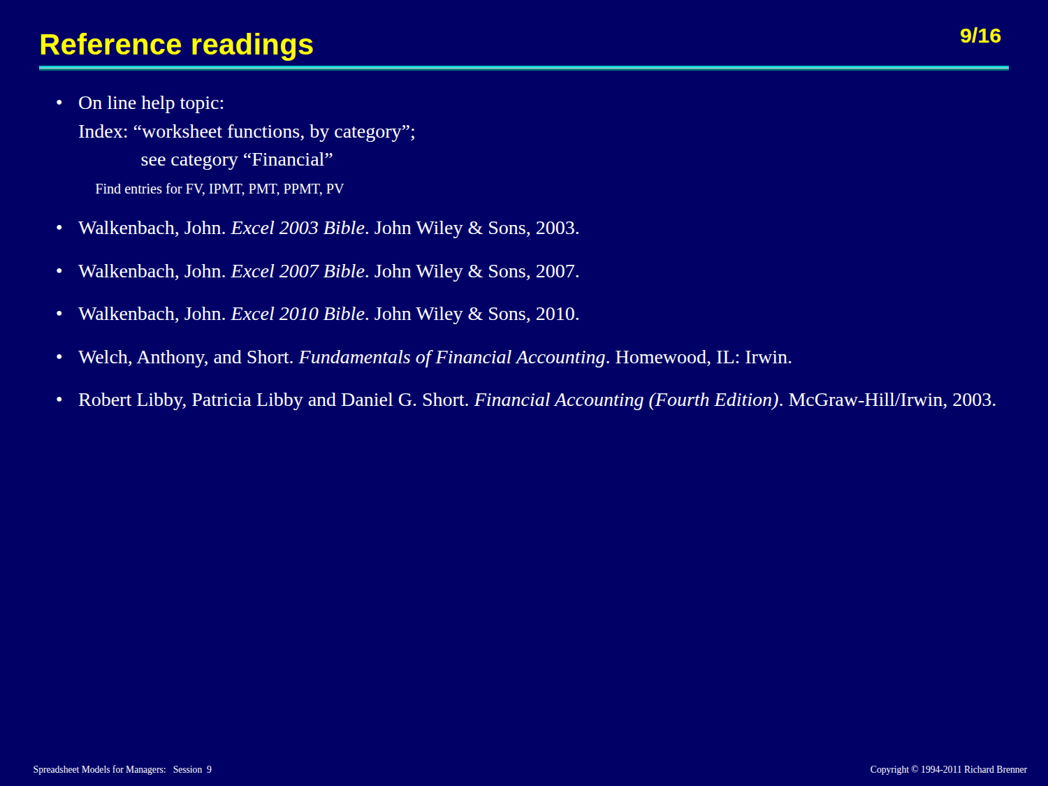9/16
Reference readings
On line help topic:
Index: “worksheet functions, by category”; see category “Financial” Find entries for FV, IPMT, PMT, PPMT, PV
Walkenbach, John. Excel 2003 Bible. John Wiley & Sons, 2003.
Walkenbach, John. Excel 2007 Bible. John Wiley & Sons, 2007.
Walkenbach, John. Excel 2010 Bible. John Wiley & Sons, 2010.
Welch, Anthony, and Short. Fundamentals of Financial Accounting. Homewood, IL: Irwin.
Robert Libby, Patricia Libby and Daniel G. Short. Financial Accounting (Fourth Edition). McGraw-Hill/Irwin, 2003.
Spreadsheet Models for Managers: Session 9 Copyright © 1994-2011 Richard Brenner